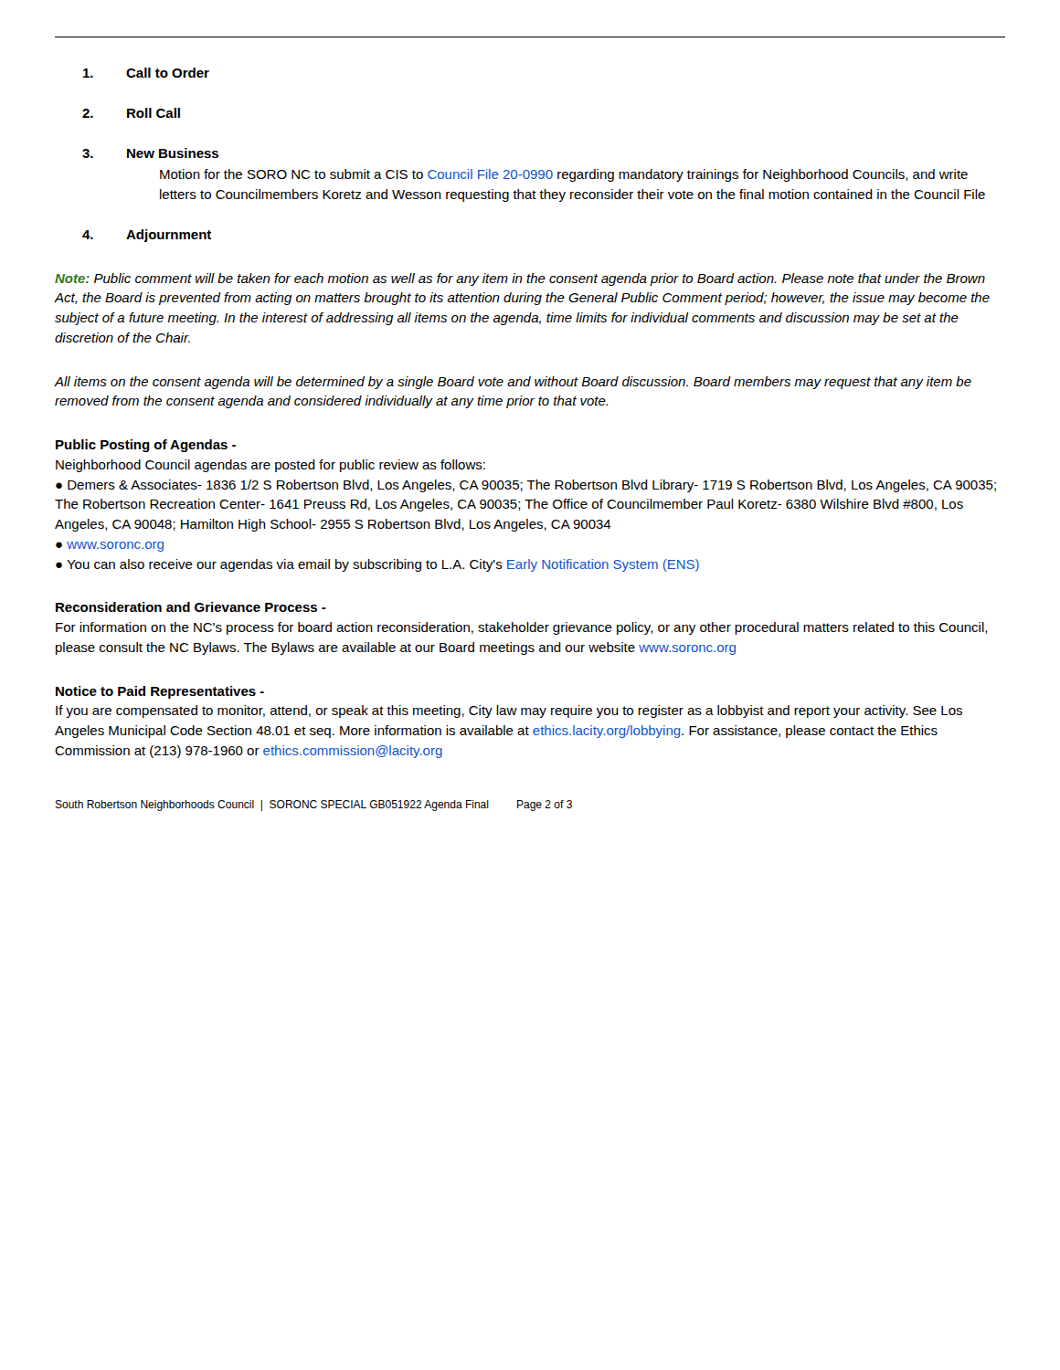Call to Order
Roll Call
New Business
Motion for the SORO NC to submit a CIS to Council File 20-0990 regarding mandatory trainings for Neighborhood Councils, and write letters to Councilmembers Koretz and Wesson requesting that they reconsider their vote on the final motion contained in the Council File
Adjournment
Note: Public comment will be taken for each motion as well as for any item in the consent agenda prior to Board action. Please note that under the Brown Act, the Board is prevented from acting on matters brought to its attention during the General Public Comment period; however, the issue may become the subject of a future meeting. In the interest of addressing all items on the agenda, time limits for individual comments and discussion may be set at the discretion of the Chair.
All items on the consent agenda will be determined by a single Board vote and without Board discussion. Board members may request that any item be removed from the consent agenda and considered individually at any time prior to that vote.
Public Posting of Agendas -
Neighborhood Council agendas are posted for public review as follows:
● Demers & Associates- 1836 1/2 S Robertson Blvd, Los Angeles, CA 90035; The Robertson Blvd Library- 1719 S Robertson Blvd, Los Angeles, CA 90035; The Robertson Recreation Center- 1641 Preuss Rd, Los Angeles, CA 90035; The Office of Councilmember Paul Koretz- 6380 Wilshire Blvd #800, Los Angeles, CA 90048; Hamilton High School- 2955 S Robertson Blvd, Los Angeles, CA 90034
● www.soronc.org
● You can also receive our agendas via email by subscribing to L.A. City's Early Notification System (ENS)
Reconsideration and Grievance Process -
For information on the NC's process for board action reconsideration, stakeholder grievance policy, or any other procedural matters related to this Council, please consult the NC Bylaws. The Bylaws are available at our Board meetings and our website www.soronc.org
Notice to Paid Representatives -
If you are compensated to monitor, attend, or speak at this meeting, City law may require you to register as a lobbyist and report your activity. See Los Angeles Municipal Code Section 48.01 et seq. More information is available at ethics.lacity.org/lobbying. For assistance, please contact the Ethics Commission at (213) 978-1960 or ethics.commission@lacity.org
South Robertson Neighborhoods Council | SORONC SPECIAL GB051922 Agenda Final Page 2 of 3